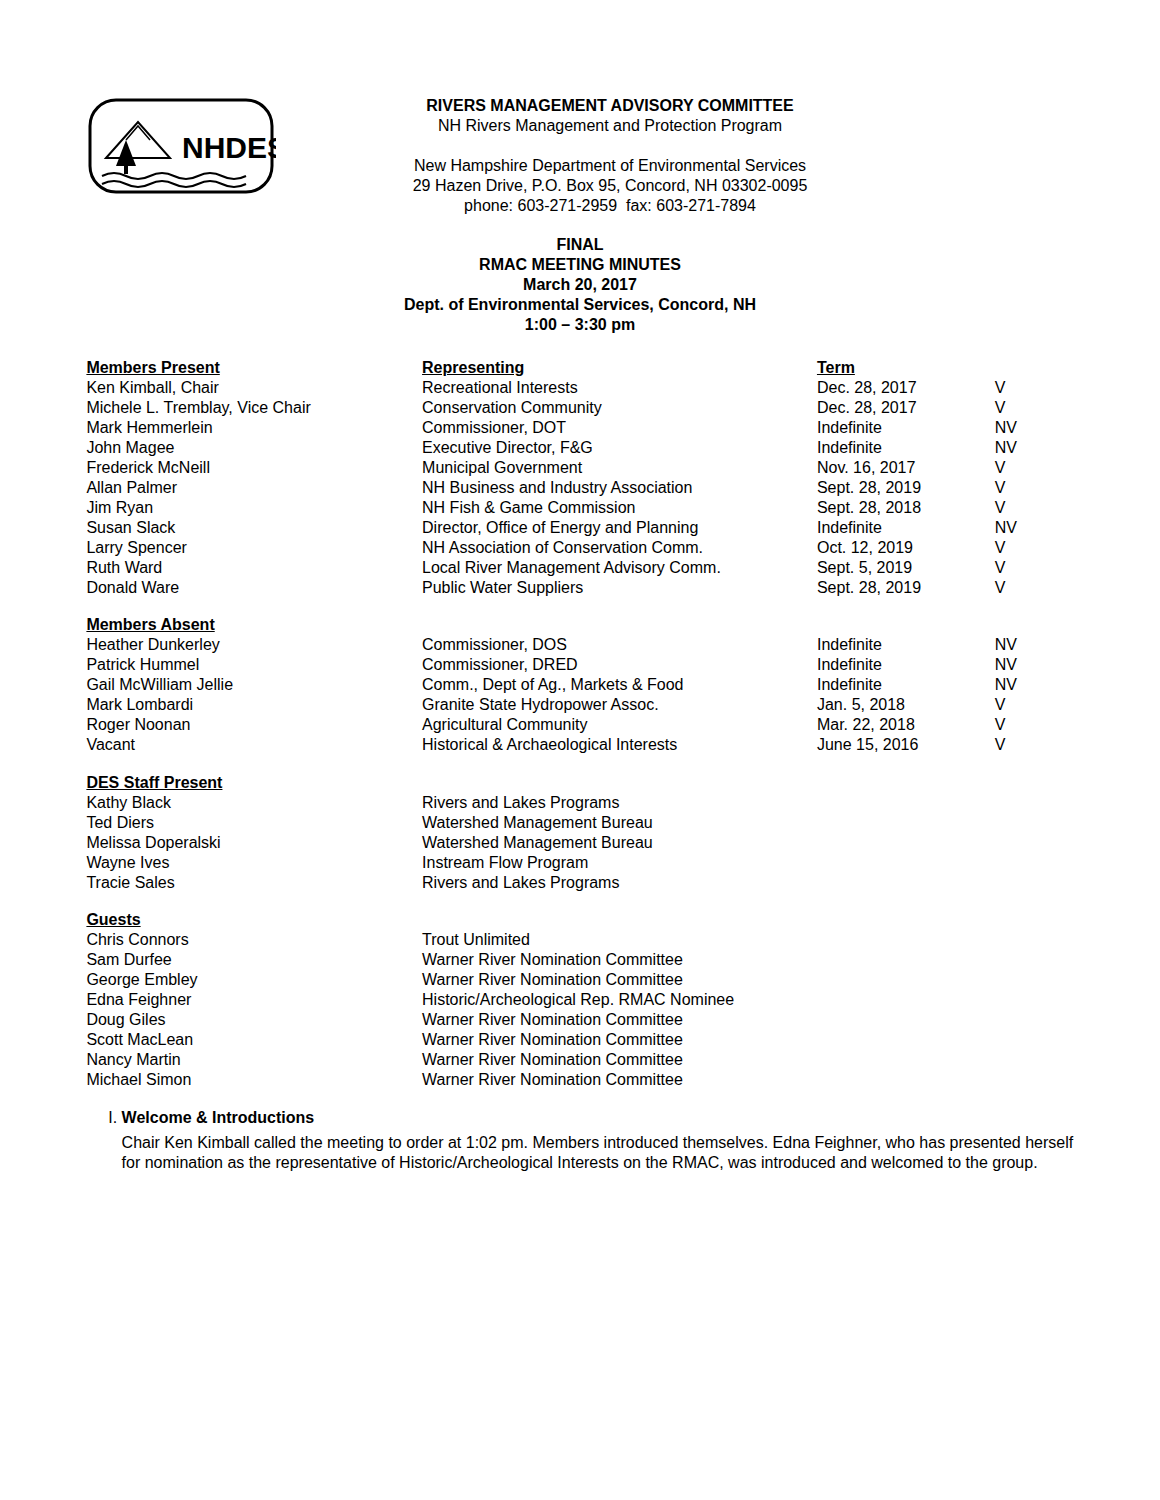NHDES
RIVERS MANAGEMENT ADVISORY COMMITTEE
NH Rivers Management and Protection Program
New Hampshire Department of Environmental Services
29 Hazen Drive, P.O. Box 95, Concord, NH 03302-0095
phone: 603-271-2959 fax: 603-271-7894
FINAL
RMAC MEETING MINUTES
March 20, 2017
Dept. of Environmental Services, Concord, NH
1:00 – 3:30 pm
| Members Present | Representing | Term |
| --- | --- | --- |
| Ken Kimball, Chair | Recreational Interests | Dec. 28, 2017 | V |
| Michele L. Tremblay, Vice Chair | Conservation Community | Dec. 28, 2017 | V |
| Mark Hemmerlein | Commissioner, DOT | Indefinite | NV |
| John Magee | Executive Director, F&G | Indefinite | NV |
| Frederick McNeill | Municipal Government | Nov. 16, 2017 | V |
| Allan Palmer | NH Business and Industry Association | Sept. 28, 2019 | V |
| Jim Ryan | NH Fish & Game Commission | Sept. 28, 2018 | V |
| Susan Slack | Director, Office of Energy and Planning | Indefinite | NV |
| Larry Spencer | NH Association of Conservation Comm. | Oct. 12, 2019 | V |
| Ruth Ward | Local River Management Advisory Comm. | Sept. 5, 2019 | V |
| Donald Ware | Public Water Suppliers | Sept. 28, 2019 | V |
| Members Absent | | |
| --- | --- | --- |
| Heather Dunkerley | Commissioner, DOS | Indefinite | NV |
| Patrick Hummel | Commissioner, DRED | Indefinite | NV |
| Gail McWilliam Jellie | Comm., Dept of Ag., Markets & Food | Indefinite | NV |
| Mark Lombardi | Granite State Hydropower Assoc. | Jan. 5, 2018 | V |
| Roger Noonan | Agricultural Community | Mar. 22, 2018 | V |
| Vacant | Historical & Archaeological Interests | June 15, 2016 | V |
| DES Staff Present | |
| --- | --- |
| Kathy Black | Rivers and Lakes Programs |
| Ted Diers | Watershed Management Bureau |
| Melissa Doperalski | Watershed Management Bureau |
| Wayne Ives | Instream Flow Program |
| Tracie Sales | Rivers and Lakes Programs |
| Guests | |
| --- | --- |
| Chris Connors | Trout Unlimited |
| Sam Durfee | Warner River Nomination Committee |
| George Embley | Warner River Nomination Committee |
| Edna Feighner | Historic/Archeological Rep. RMAC Nominee |
| Doug Giles | Warner River Nomination Committee |
| Scott MacLean | Warner River Nomination Committee |
| Nancy Martin | Warner River Nomination Committee |
| Michael Simon | Warner River Nomination Committee |
Welcome & Introductions
Chair Ken Kimball called the meeting to order at 1:02 pm. Members introduced themselves. Edna Feighner, who has presented herself for nomination as the representative of Historic/Archeological Interests on the RMAC, was introduced and welcomed to the group.